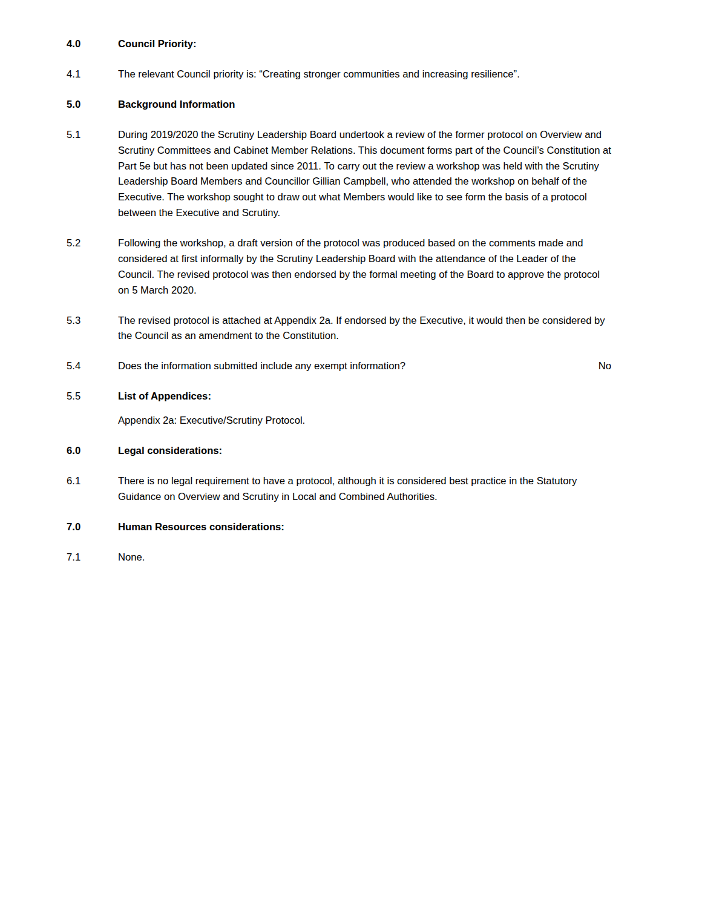4.0
Council Priority:
4.1
The relevant Council priority is: “Creating stronger communities and increasing resilience”.
5.0
Background Information
5.1
During 2019/2020 the Scrutiny Leadership Board undertook a review of the former protocol on Overview and Scrutiny Committees and Cabinet Member Relations. This document forms part of the Council’s Constitution at Part 5e but has not been updated since 2011. To carry out the review a workshop was held with the Scrutiny Leadership Board Members and Councillor Gillian Campbell, who attended the workshop on behalf of the Executive. The workshop sought to draw out what Members would like to see form the basis of a protocol between the Executive and Scrutiny.
5.2
Following the workshop, a draft version of the protocol was produced based on the comments made and considered at first informally by the Scrutiny Leadership Board with the attendance of the Leader of the Council. The revised protocol was then endorsed by the formal meeting of the Board to approve the protocol on 5 March 2020.
5.3
The revised protocol is attached at Appendix 2a. If endorsed by the Executive, it would then be considered by the Council as an amendment to the Constitution.
5.4
Does the information submitted include any exempt information? No
5.5
List of Appendices:
Appendix 2a: Executive/Scrutiny Protocol.
6.0
Legal considerations:
6.1
There is no legal requirement to have a protocol, although it is considered best practice in the Statutory Guidance on Overview and Scrutiny in Local and Combined Authorities.
7.0
Human Resources considerations:
7.1
None.